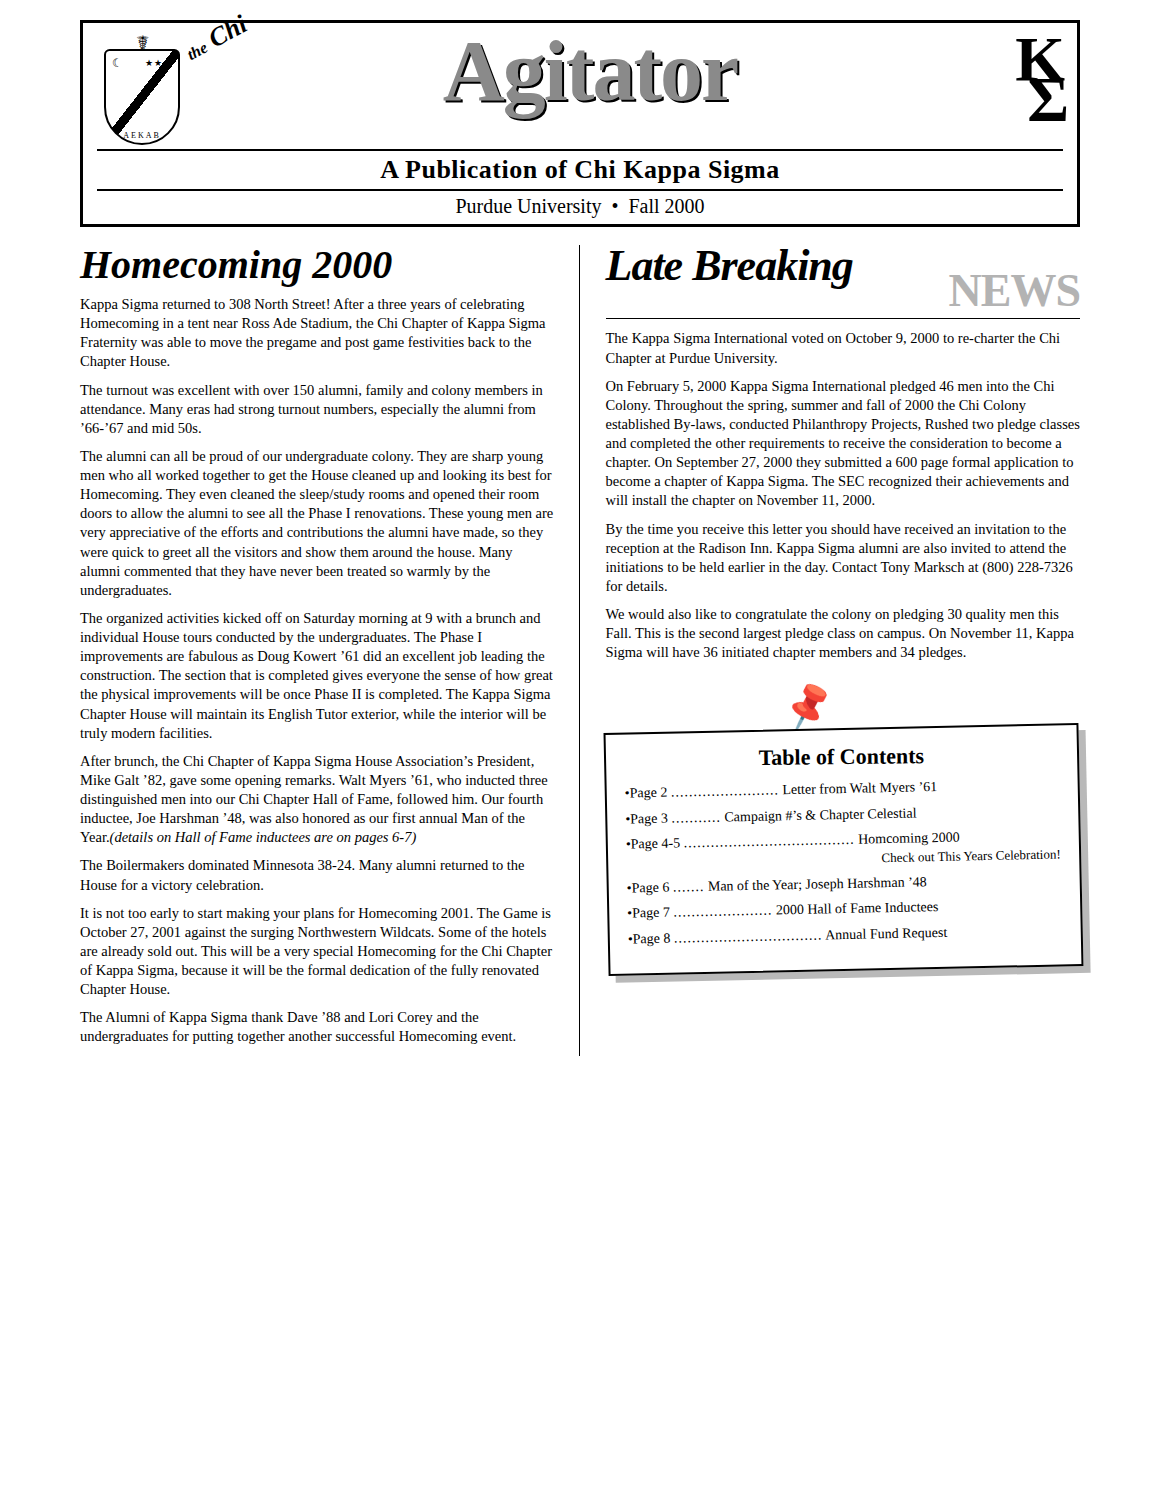☤
☾ ★★★ ΑΕΚΑΒ
the Chi
Agitator
ΚΣ
A Publication of Chi Kappa Sigma
Purdue University • Fall 2000
Homecoming 2000
Kappa Sigma returned to 308 North Street! After a three years of celebrating Homecoming in a tent near Ross Ade Stadium, the Chi Chapter of Kappa Sigma Fraternity was able to move the pregame and post game festivities back to the Chapter House.
The turnout was excellent with over 150 alumni, family and colony members in attendance. Many eras had strong turnout numbers, especially the alumni from ’66-’67 and mid 50s.
The alumni can all be proud of our undergraduate colony. They are sharp young men who all worked together to get the House cleaned up and looking its best for Homecoming. They even cleaned the sleep/study rooms and opened their room doors to allow the alumni to see all the Phase I renovations. These young men are very appreciative of the efforts and contributions the alumni have made, so they were quick to greet all the visitors and show them around the house. Many alumni commented that they have never been treated so warmly by the undergraduates.
The organized activities kicked off on Saturday morning at 9 with a brunch and individual House tours conducted by the undergraduates. The Phase I improvements are fabulous as Doug Kowert ’61 did an excellent job leading the construction. The section that is completed gives everyone the sense of how great the physical improvements will be once Phase II is completed. The Kappa Sigma Chapter House will maintain its English Tutor exterior, while the interior will be truly modern facilities.
After brunch, the Chi Chapter of Kappa Sigma House Association’s President, Mike Galt ’82, gave some opening remarks. Walt Myers ’61, who inducted three distinguished men into our Chi Chapter Hall of Fame, followed him. Our fourth inductee, Joe Harshman ’48, was also honored as our first annual Man of the Year.(details on Hall of Fame inductees are on pages 6-7)
The Boilermakers dominated Minnesota 38-24. Many alumni returned to the House for a victory celebration.
It is not too early to start making your plans for Homecoming 2001. The Game is October 27, 2001 against the surging Northwestern Wildcats. Some of the hotels are already sold out. This will be a very special Homecoming for the Chi Chapter of Kappa Sigma, because it will be the formal dedication of the fully renovated Chapter House.
The Alumni of Kappa Sigma thank Dave ’88 and Lori Corey and the undergraduates for putting together another successful Homecoming event.
Late Breaking NEWS
The Kappa Sigma International voted on October 9, 2000 to re-charter the Chi Chapter at Purdue University.
On February 5, 2000 Kappa Sigma International pledged 46 men into the Chi Colony. Throughout the spring, summer and fall of 2000 the Chi Colony established By-laws, conducted Philanthropy Projects, Rushed two pledge classes and completed the other requirements to receive the consideration to become a chapter. On September 27, 2000 they submitted a 600 page formal application to become a chapter of Kappa Sigma. The SEC recognized their achievements and will install the chapter on November 11, 2000.
By the time you receive this letter you should have received an invitation to the reception at the Radison Inn. Kappa Sigma alumni are also invited to attend the initiations to be held earlier in the day. Contact Tony Marksch at (800) 228-7326 for details.
We would also like to congratulate the colony on pledging 30 quality men this Fall. This is the second largest pledge class on campus. On November 11, Kappa Sigma will have 36 initiated chapter members and 34 pledges.
📌
Table of Contents
•Page 2 ........................ Letter from Walt Myers ’61
•Page 3 ........... Campaign #’s & Chapter Celestial
•Page 4-5 ...................................... Homcoming 2000 Check out This Years Celebration!
•Page 6 ....... Man of the Year; Joseph Harshman ’48
•Page 7 ...................... 2000 Hall of Fame Inductees
•Page 8 ................................. Annual Fund Request